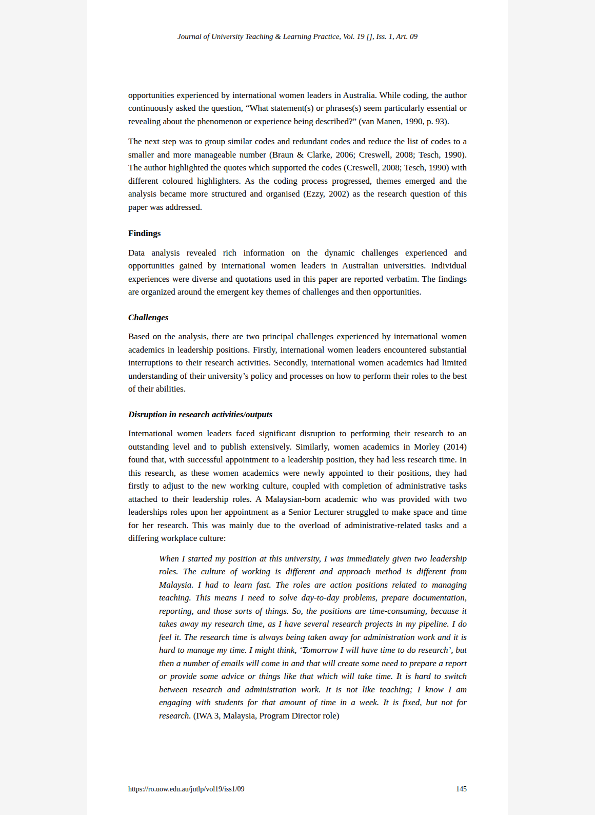Journal of University Teaching & Learning Practice, Vol. 19 [], Iss. 1, Art. 09
opportunities experienced by international women leaders in Australia. While coding, the author continuously asked the question, “What statement(s) or phrases(s) seem particularly essential or revealing about the phenomenon or experience being described?” (van Manen, 1990, p. 93).
The next step was to group similar codes and redundant codes and reduce the list of codes to a smaller and more manageable number (Braun & Clarke, 2006; Creswell, 2008; Tesch, 1990). The author highlighted the quotes which supported the codes (Creswell, 2008; Tesch, 1990) with different coloured highlighters. As the coding process progressed, themes emerged and the analysis became more structured and organised (Ezzy, 2002) as the research question of this paper was addressed.
Findings
Data analysis revealed rich information on the dynamic challenges experienced and opportunities gained by international women leaders in Australian universities. Individual experiences were diverse and quotations used in this paper are reported verbatim. The findings are organized around the emergent key themes of challenges and then opportunities.
Challenges
Based on the analysis, there are two principal challenges experienced by international women academics in leadership positions. Firstly, international women leaders encountered substantial interruptions to their research activities. Secondly, international women academics had limited understanding of their university’s policy and processes on how to perform their roles to the best of their abilities.
Disruption in research activities/outputs
International women leaders faced significant disruption to performing their research to an outstanding level and to publish extensively. Similarly, women academics in Morley (2014) found that, with successful appointment to a leadership position, they had less research time. In this research, as these women academics were newly appointed to their positions, they had firstly to adjust to the new working culture, coupled with completion of administrative tasks attached to their leadership roles. A Malaysian-born academic who was provided with two leaderships roles upon her appointment as a Senior Lecturer struggled to make space and time for her research. This was mainly due to the overload of administrative-related tasks and a differing workplace culture:
When I started my position at this university, I was immediately given two leadership roles. The culture of working is different and approach method is different from Malaysia. I had to learn fast. The roles are action positions related to managing teaching. This means I need to solve day-to-day problems, prepare documentation, reporting, and those sorts of things. So, the positions are time-consuming, because it takes away my research time, as I have several research projects in my pipeline. I do feel it. The research time is always being taken away for administration work and it is hard to manage my time. I might think, ‘Tomorrow I will have time to do research’, but then a number of emails will come in and that will create some need to prepare a report or provide some advice or things like that which will take time. It is hard to switch between research and administration work. It is not like teaching; I know I am engaging with students for that amount of time in a week. It is fixed, but not for research. (IWA 3, Malaysia, Program Director role)
https://ro.uow.edu.au/jutlp/vol19/iss1/09 145